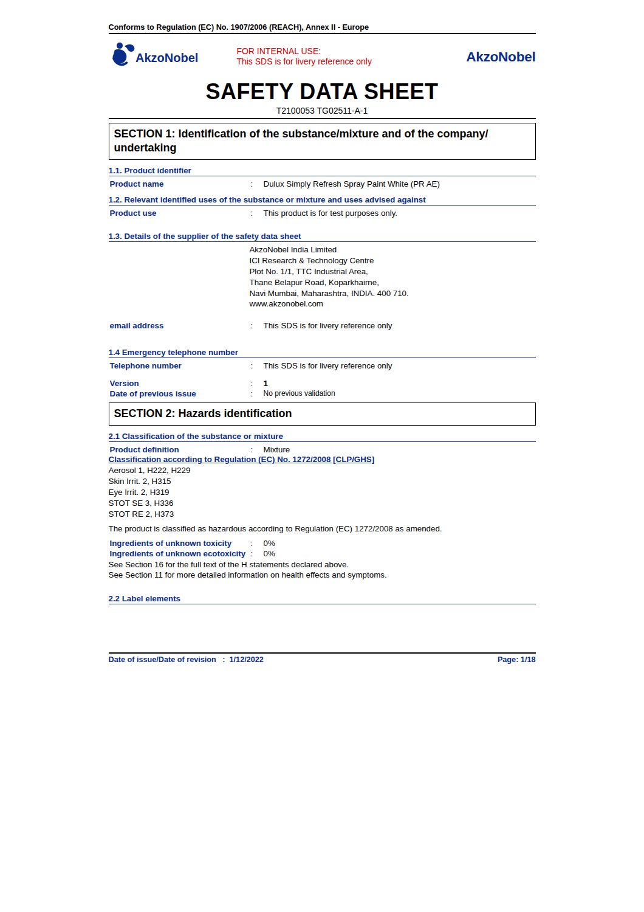Conforms to Regulation (EC) No. 1907/2006 (REACH), Annex II - Europe
AkzoNobel
FOR INTERNAL USE:
This SDS is for livery reference only
AkzoNobel
SAFETY DATA SHEET
T2100053 TG02511-A-1
SECTION 1: Identification of the substance/mixture and of the company/
undertaking
1.1. Product identifier
| Product name | : | Dulux Simply Refresh Spray Paint White (PR AE) |
1.2. Relevant identified uses of the substance or mixture and uses advised against
| Product use | : | This product is for test purposes only. |
1.3. Details of the supplier of the safety data sheet
AkzoNobel India Limited
ICI Research & Technology Centre
Plot No. 1/1, TTC Industrial Area,
Thane Belapur Road, Koparkhairne,
Navi Mumbai, Maharashtra, INDIA. 400 710.
www.akzonobel.com
| email address | : | This SDS is for livery reference only |
1.4 Emergency telephone number
| Telephone number | : | This SDS is for livery reference only |
| Version | : | 1 |
| Date of previous issue | : | No previous validation |
SECTION 2: Hazards identification
2.1 Classification of the substance or mixture
| Product definition | : | Mixture |
Classification according to Regulation (EC) No. 1272/2008 [CLP/GHS]
Aerosol 1, H222, H229
Skin Irrit. 2, H315
Eye Irrit. 2, H319
STOT SE 3, H336
STOT RE 2, H373
The product is classified as hazardous according to Regulation (EC) 1272/2008 as amended.
| Ingredients of unknown toxicity | : | 0% |
| Ingredients of unknown ecotoxicity | : | 0% |
See Section 16 for the full text of the H statements declared above.
See Section 11 for more detailed information on health effects and symptoms.
2.2 Label elements
Date of issue/Date of revision : 1/12/2022
Page: 1/18